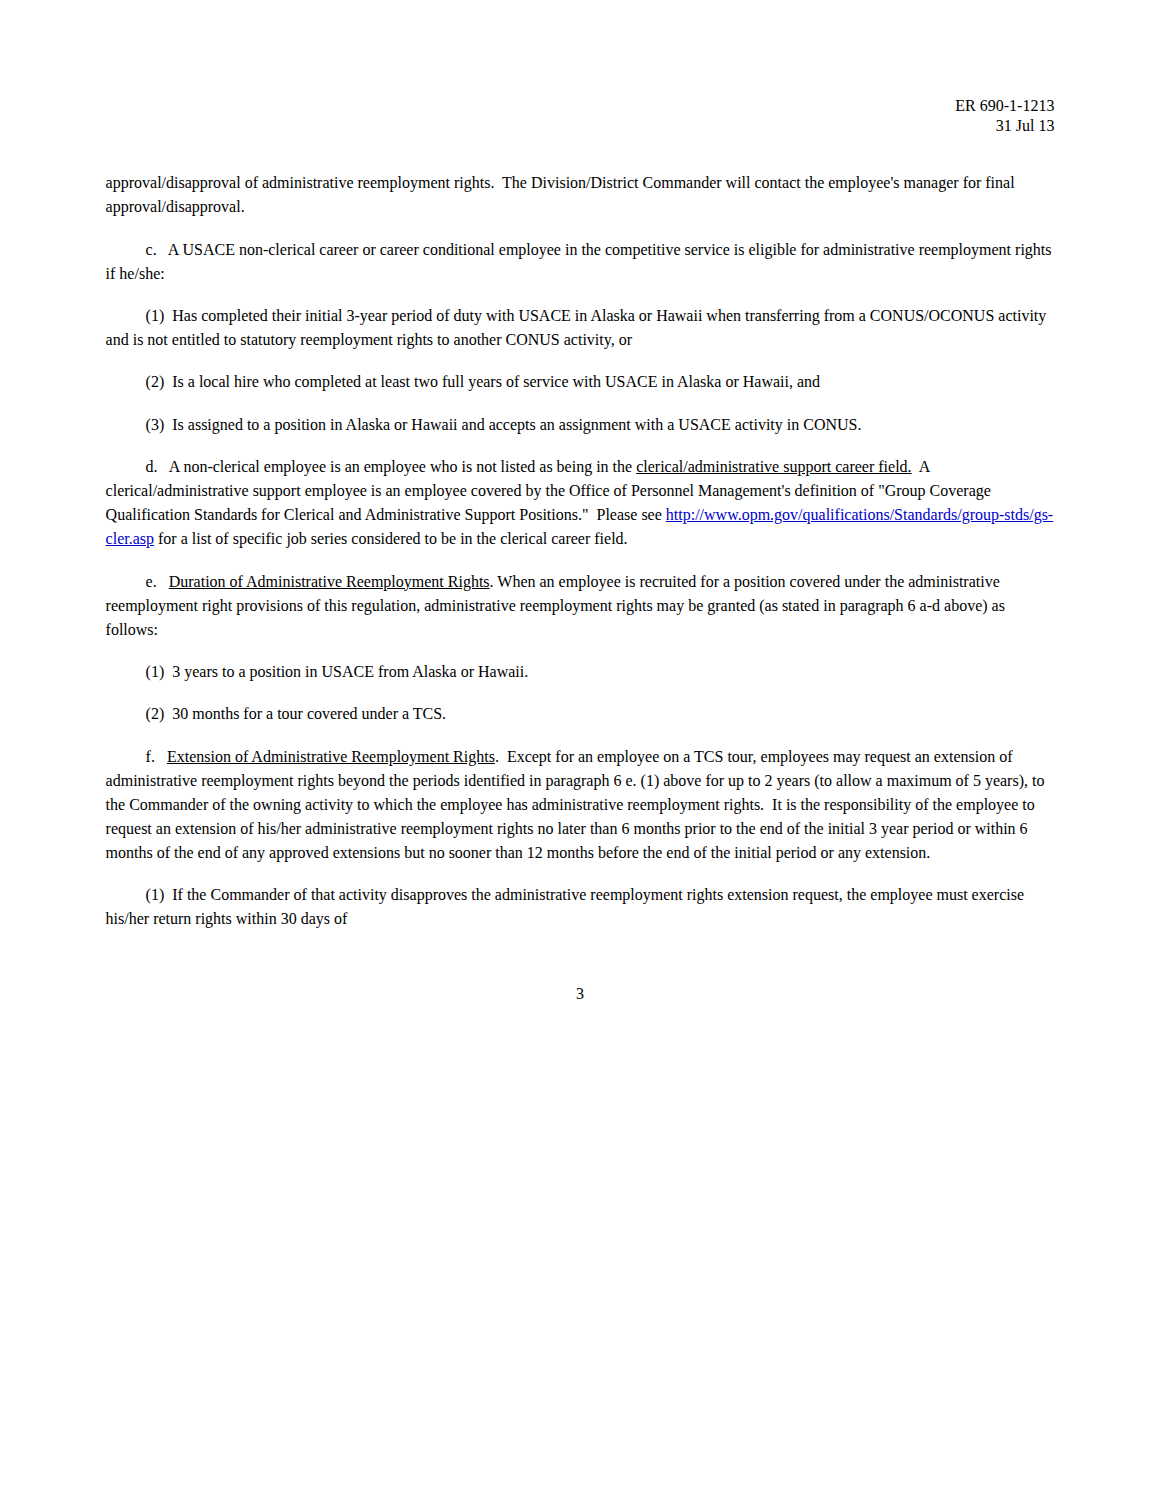ER 690-1-1213
31 Jul 13
approval/disapproval of administrative reemployment rights. The Division/District Commander will contact the employee's manager for final approval/disapproval.
c. A USACE non-clerical career or career conditional employee in the competitive service is eligible for administrative reemployment rights if he/she:
(1) Has completed their initial 3-year period of duty with USACE in Alaska or Hawaii when transferring from a CONUS/OCONUS activity and is not entitled to statutory reemployment rights to another CONUS activity, or
(2) Is a local hire who completed at least two full years of service with USACE in Alaska or Hawaii, and
(3) Is assigned to a position in Alaska or Hawaii and accepts an assignment with a USACE activity in CONUS.
d. A non-clerical employee is an employee who is not listed as being in the clerical/administrative support career field. A clerical/administrative support employee is an employee covered by the Office of Personnel Management's definition of "Group Coverage Qualification Standards for Clerical and Administrative Support Positions." Please see http://www.opm.gov/qualifications/Standards/group-stds/gs-cler.asp for a list of specific job series considered to be in the clerical career field.
e. Duration of Administrative Reemployment Rights. When an employee is recruited for a position covered under the administrative reemployment right provisions of this regulation, administrative reemployment rights may be granted (as stated in paragraph 6 a-d above) as follows:
(1) 3 years to a position in USACE from Alaska or Hawaii.
(2) 30 months for a tour covered under a TCS.
f. Extension of Administrative Reemployment Rights. Except for an employee on a TCS tour, employees may request an extension of administrative reemployment rights beyond the periods identified in paragraph 6 e. (1) above for up to 2 years (to allow a maximum of 5 years), to the Commander of the owning activity to which the employee has administrative reemployment rights. It is the responsibility of the employee to request an extension of his/her administrative reemployment rights no later than 6 months prior to the end of the initial 3 year period or within 6 months of the end of any approved extensions but no sooner than 12 months before the end of the initial period or any extension.
(1) If the Commander of that activity disapproves the administrative reemployment rights extension request, the employee must exercise his/her return rights within 30 days of
3